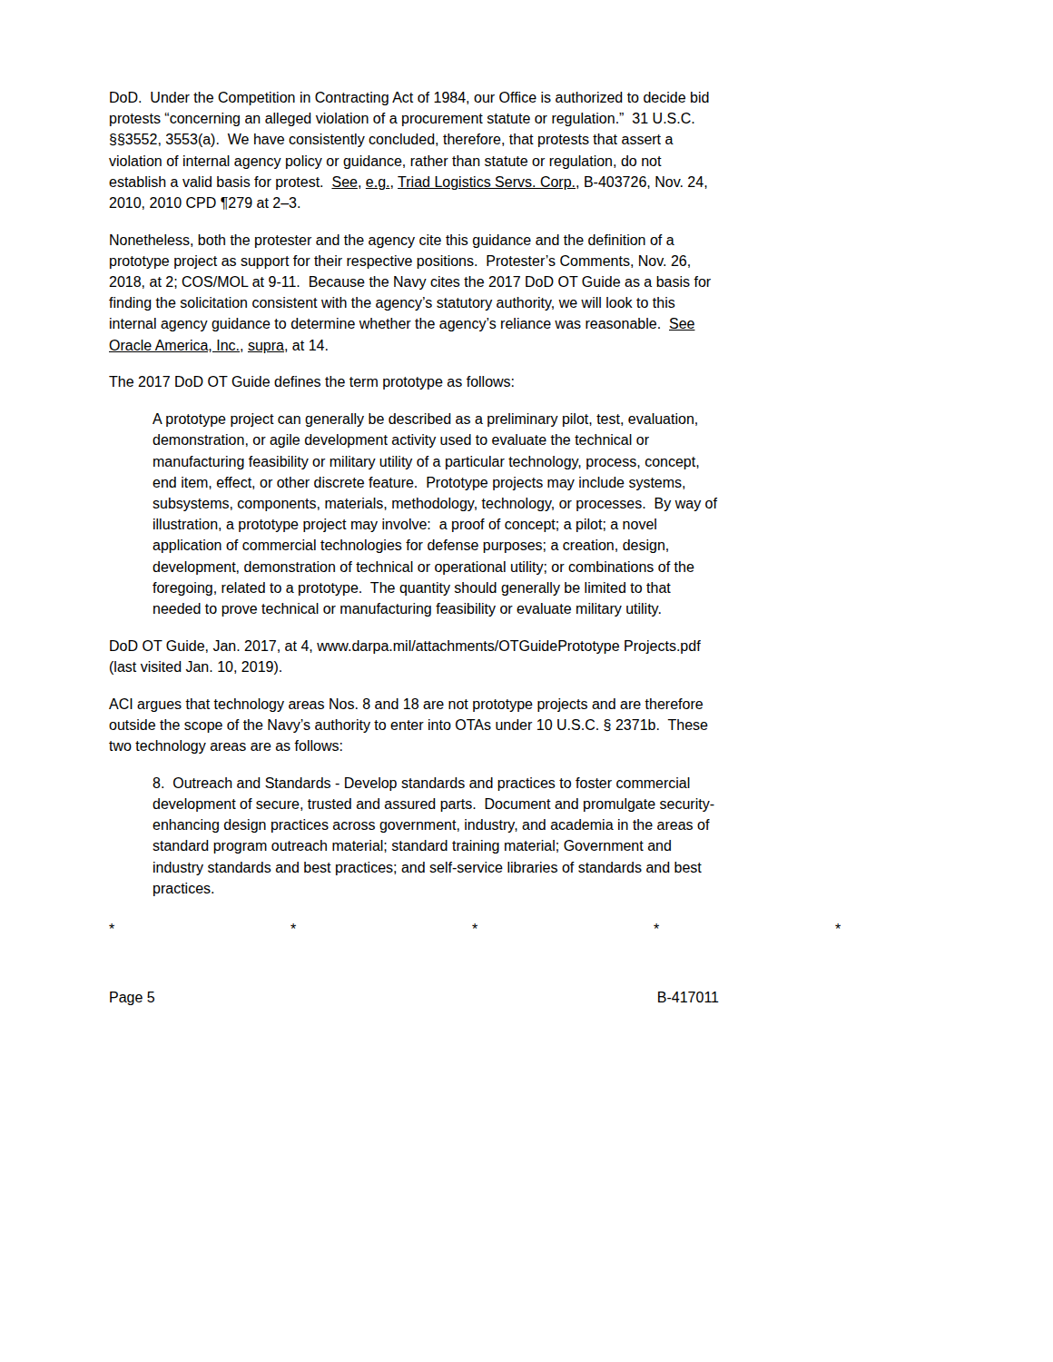DoD. Under the Competition in Contracting Act of 1984, our Office is authorized to decide bid protests “concerning an alleged violation of a procurement statute or regulation.” 31 U.S.C. §§3552, 3553(a). We have consistently concluded, therefore, that protests that assert a violation of internal agency policy or guidance, rather than statute or regulation, do not establish a valid basis for protest. See, e.g., Triad Logistics Servs. Corp., B-403726, Nov. 24, 2010, 2010 CPD ¶279 at 2–3.
Nonetheless, both the protester and the agency cite this guidance and the definition of a prototype project as support for their respective positions. Protester’s Comments, Nov. 26, 2018, at 2; COS/MOL at 9-11. Because the Navy cites the 2017 DoD OT Guide as a basis for finding the solicitation consistent with the agency’s statutory authority, we will look to this internal agency guidance to determine whether the agency’s reliance was reasonable. See Oracle America, Inc., supra, at 14.
The 2017 DoD OT Guide defines the term prototype as follows:
A prototype project can generally be described as a preliminary pilot, test, evaluation, demonstration, or agile development activity used to evaluate the technical or manufacturing feasibility or military utility of a particular technology, process, concept, end item, effect, or other discrete feature. Prototype projects may include systems, subsystems, components, materials, methodology, technology, or processes. By way of illustration, a prototype project may involve: a proof of concept; a pilot; a novel application of commercial technologies for defense purposes; a creation, design, development, demonstration of technical or operational utility; or combinations of the foregoing, related to a prototype. The quantity should generally be limited to that needed to prove technical or manufacturing feasibility or evaluate military utility.
DoD OT Guide, Jan. 2017, at 4, www.darpa.mil/attachments/OTGuidePrototype Projects.pdf (last visited Jan. 10, 2019).
ACI argues that technology areas Nos. 8 and 18 are not prototype projects and are therefore outside the scope of the Navy’s authority to enter into OTAs under 10 U.S.C. § 2371b. These two technology areas are as follows:
8. Outreach and Standards - Develop standards and practices to foster commercial development of secure, trusted and assured parts. Document and promulgate security-enhancing design practices across government, industry, and academia in the areas of standard program outreach material; standard training material; Government and industry standards and best practices; and self-service libraries of standards and best practices.
* * * * *
Page 5 B-417011